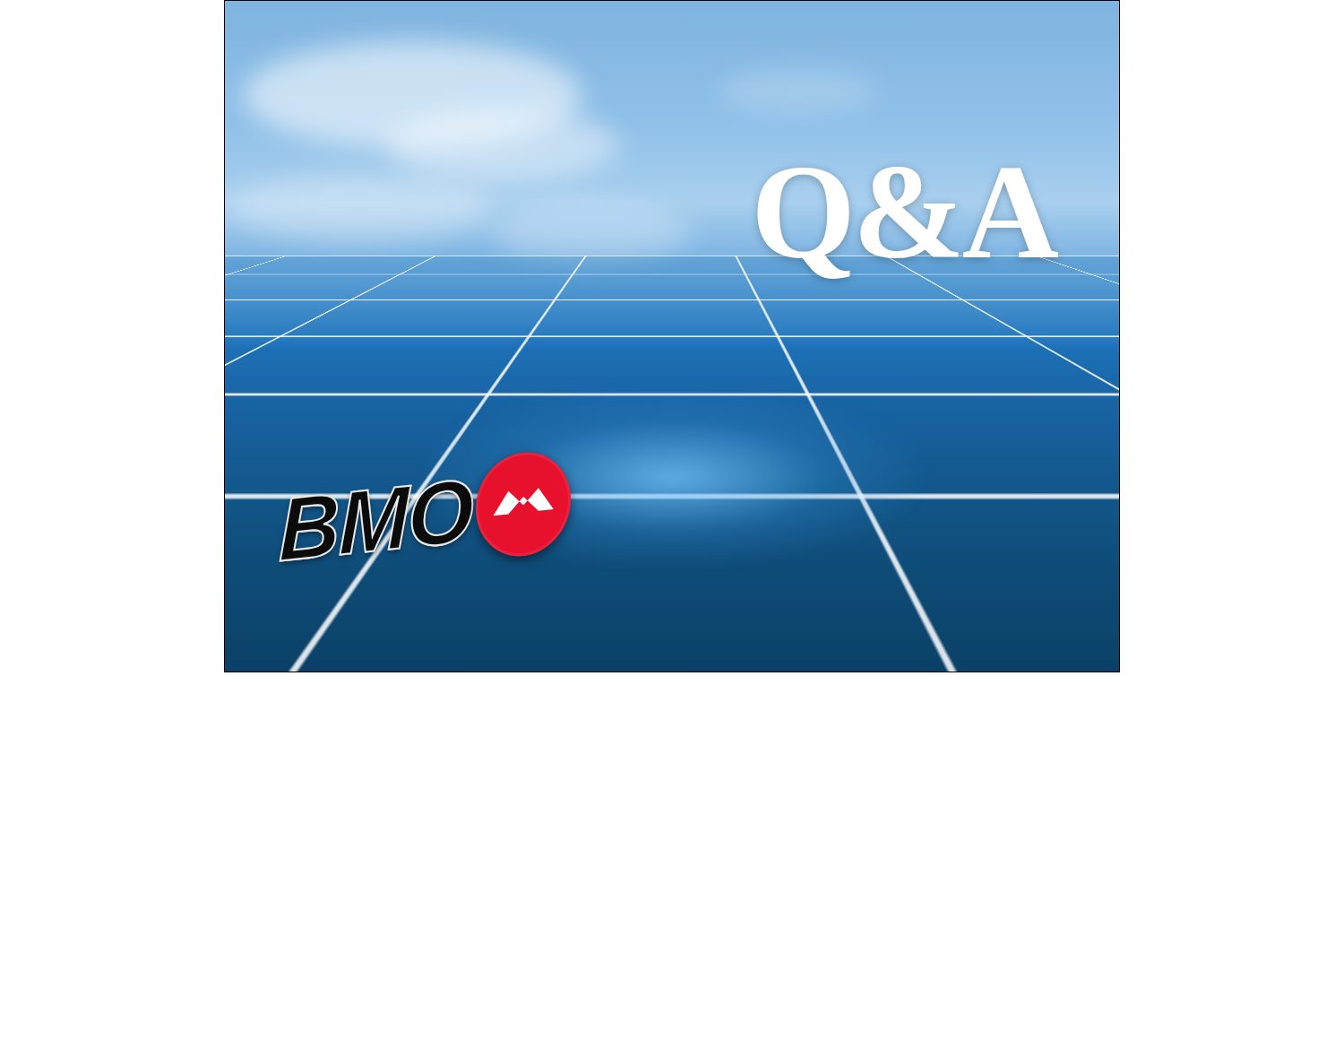Q&A
BMO BMO